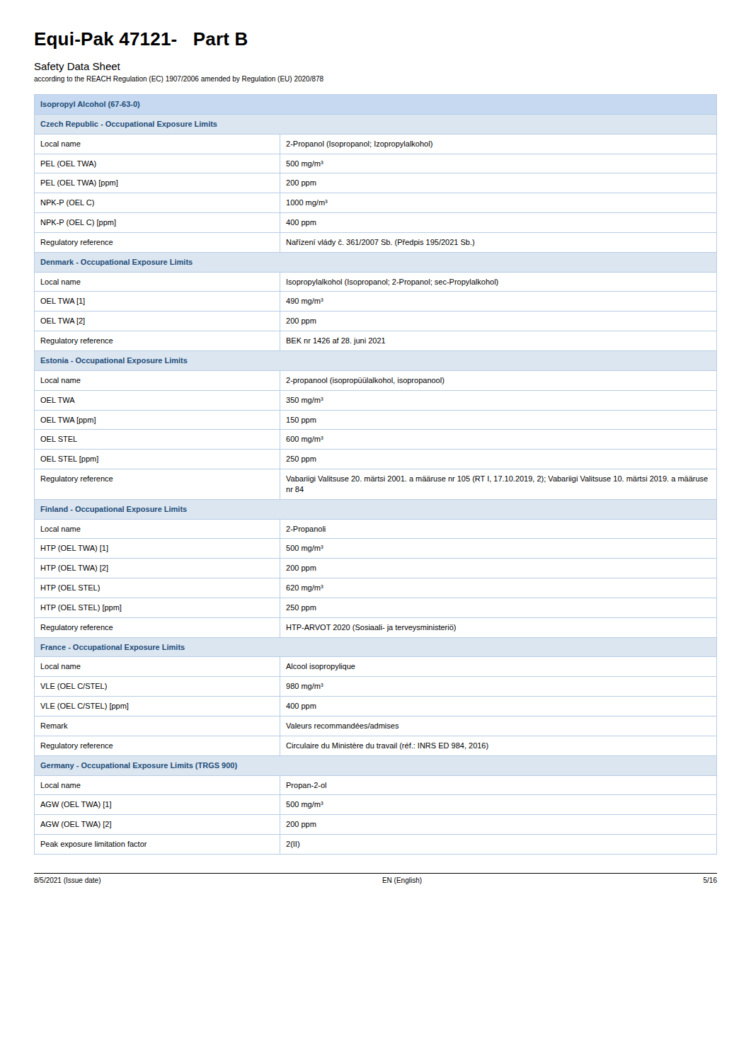Equi-Pak 47121- Part B
Safety Data Sheet
according to the REACH Regulation (EC) 1907/2006 amended by Regulation (EU) 2020/878
| Isopropyl Alcohol (67-63-0) |
| Czech Republic - Occupational Exposure Limits |
| Local name | 2-Propanol (Isopropanol; Izopropylalkohol) |
| PEL (OEL TWA) | 500 mg/m³ |
| PEL (OEL TWA) [ppm] | 200 ppm |
| NPK-P (OEL C) | 1000 mg/m³ |
| NPK-P (OEL C) [ppm] | 400 ppm |
| Regulatory reference | Nařízení vlády č. 361/2007 Sb. (Předpis 195/2021 Sb.) |
| Denmark - Occupational Exposure Limits |
| Local name | Isopropylalkohol (Isopropanol; 2-Propanol; sec-Propylalkohol) |
| OEL TWA [1] | 490 mg/m³ |
| OEL TWA [2] | 200 ppm |
| Regulatory reference | BEK nr 1426 af 28. juni 2021 |
| Estonia - Occupational Exposure Limits |
| Local name | 2-propanool (isopropüülalkohol, isopropanool) |
| OEL TWA | 350 mg/m³ |
| OEL TWA [ppm] | 150 ppm |
| OEL STEL | 600 mg/m³ |
| OEL STEL [ppm] | 250 ppm |
| Regulatory reference | Vabariigi Valitsuse 20. märtsi 2001. a määruse nr 105 (RT I, 17.10.2019, 2); Vabariigi Valitsuse 10. märtsi 2019. a määruse nr 84 |
| Finland - Occupational Exposure Limits |
| Local name | 2-Propanoli |
| HTP (OEL TWA) [1] | 500 mg/m³ |
| HTP (OEL TWA) [2] | 200 ppm |
| HTP (OEL STEL) | 620 mg/m³ |
| HTP (OEL STEL) [ppm] | 250 ppm |
| Regulatory reference | HTP-ARVOT 2020 (Sosiaali- ja terveysministeriö) |
| France - Occupational Exposure Limits |
| Local name | Alcool isopropylique |
| VLE (OEL C/STEL) | 980 mg/m³ |
| VLE (OEL C/STEL) [ppm] | 400 ppm |
| Remark | Valeurs recommandées/admises |
| Regulatory reference | Circulaire du Ministère du travail (réf.: INRS ED 984, 2016) |
| Germany - Occupational Exposure Limits (TRGS 900) |
| Local name | Propan-2-ol |
| AGW (OEL TWA) [1] | 500 mg/m³ |
| AGW (OEL TWA) [2] | 200 ppm |
| Peak exposure limitation factor | 2(II) |
8/5/2021 (Issue date) EN (English) 5/16